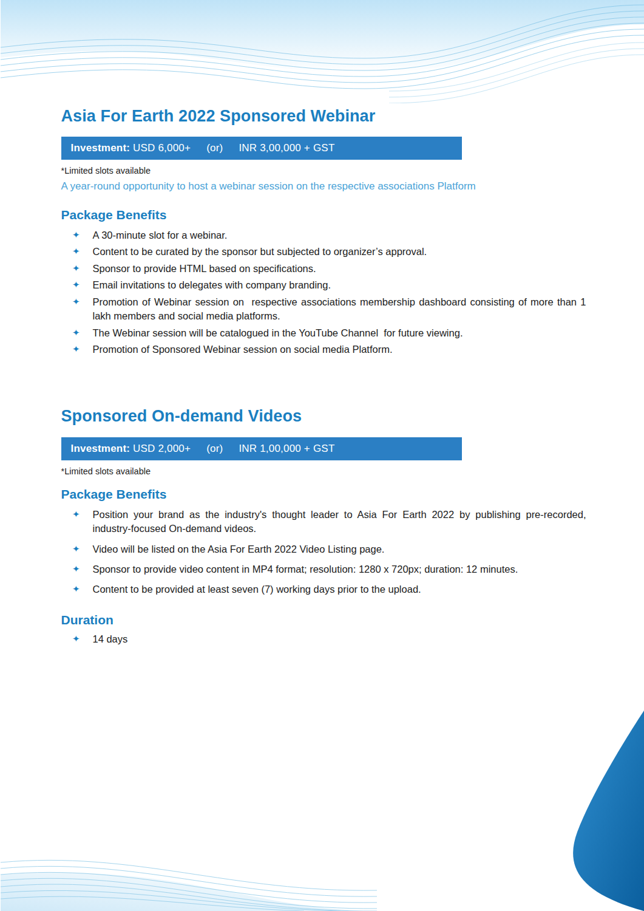Asia For Earth 2022 Sponsored Webinar
Investment: USD 6,000+ (or) INR 3,00,000 + GST
*Limited slots available
A year-round opportunity to host a webinar session on the respective associations Platform
Package Benefits
A 30-minute slot for a webinar.
Content to be curated by the sponsor but subjected to organizer’s approval.
Sponsor to provide HTML based on specifications.
Email invitations to delegates with company branding.
Promotion of Webinar session on respective associations membership dashboard consisting of more than 1 lakh members and social media platforms.
The Webinar session will be catalogued in the YouTube Channel for future viewing.
Promotion of Sponsored Webinar session on social media Platform.
Sponsored On-demand Videos
Investment: USD 2,000+ (or) INR 1,00,000 + GST
*Limited slots available
Package Benefits
Position your brand as the industry's thought leader to Asia For Earth 2022 by publishing pre-recorded, industry-focused On-demand videos.
Video will be listed on the Asia For Earth 2022 Video Listing page.
Sponsor to provide video content in MP4 format; resolution: 1280 x 720px; duration: 12 minutes.
Content to be provided at least seven (7) working days prior to the upload.
Duration
14 days